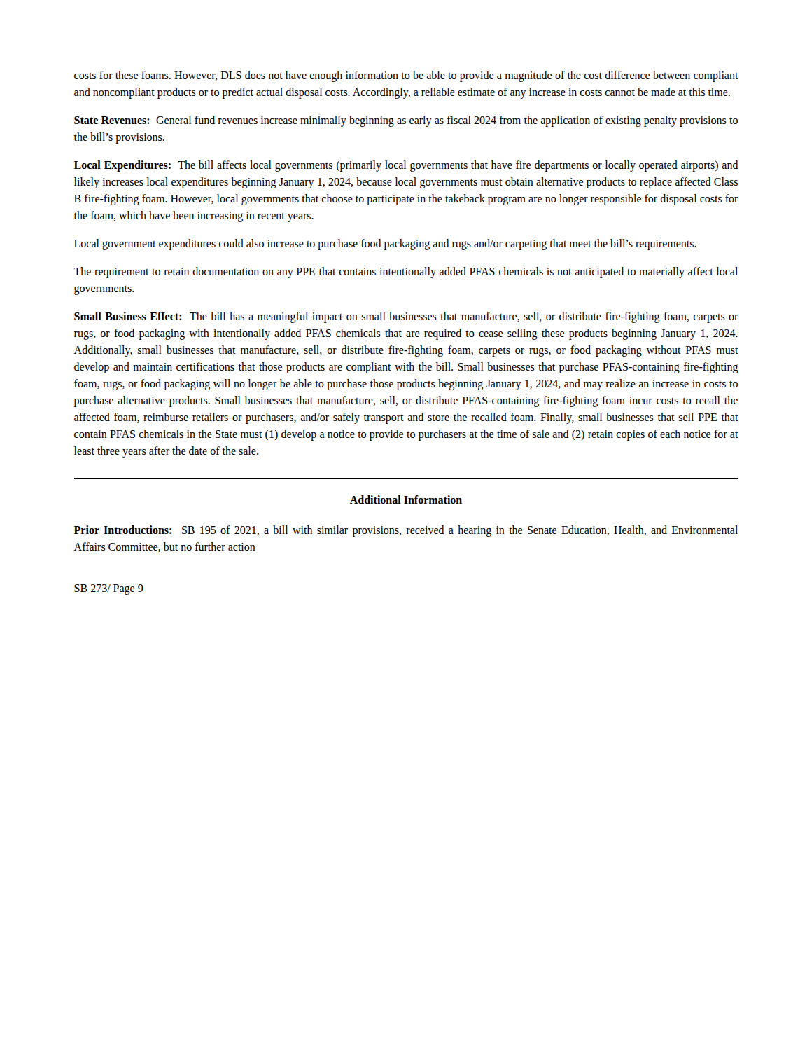costs for these foams. However, DLS does not have enough information to be able to provide a magnitude of the cost difference between compliant and noncompliant products or to predict actual disposal costs. Accordingly, a reliable estimate of any increase in costs cannot be made at this time.
State Revenues: General fund revenues increase minimally beginning as early as fiscal 2024 from the application of existing penalty provisions to the bill’s provisions.
Local Expenditures: The bill affects local governments (primarily local governments that have fire departments or locally operated airports) and likely increases local expenditures beginning January 1, 2024, because local governments must obtain alternative products to replace affected Class B fire-fighting foam. However, local governments that choose to participate in the takeback program are no longer responsible for disposal costs for the foam, which have been increasing in recent years.
Local government expenditures could also increase to purchase food packaging and rugs and/or carpeting that meet the bill’s requirements.
The requirement to retain documentation on any PPE that contains intentionally added PFAS chemicals is not anticipated to materially affect local governments.
Small Business Effect: The bill has a meaningful impact on small businesses that manufacture, sell, or distribute fire-fighting foam, carpets or rugs, or food packaging with intentionally added PFAS chemicals that are required to cease selling these products beginning January 1, 2024. Additionally, small businesses that manufacture, sell, or distribute fire-fighting foam, carpets or rugs, or food packaging without PFAS must develop and maintain certifications that those products are compliant with the bill. Small businesses that purchase PFAS-containing fire-fighting foam, rugs, or food packaging will no longer be able to purchase those products beginning January 1, 2024, and may realize an increase in costs to purchase alternative products. Small businesses that manufacture, sell, or distribute PFAS-containing fire-fighting foam incur costs to recall the affected foam, reimburse retailers or purchasers, and/or safely transport and store the recalled foam. Finally, small businesses that sell PPE that contain PFAS chemicals in the State must (1) develop a notice to provide to purchasers at the time of sale and (2) retain copies of each notice for at least three years after the date of the sale.
Additional Information
Prior Introductions: SB 195 of 2021, a bill with similar provisions, received a hearing in the Senate Education, Health, and Environmental Affairs Committee, but no further action
SB 273/ Page 9